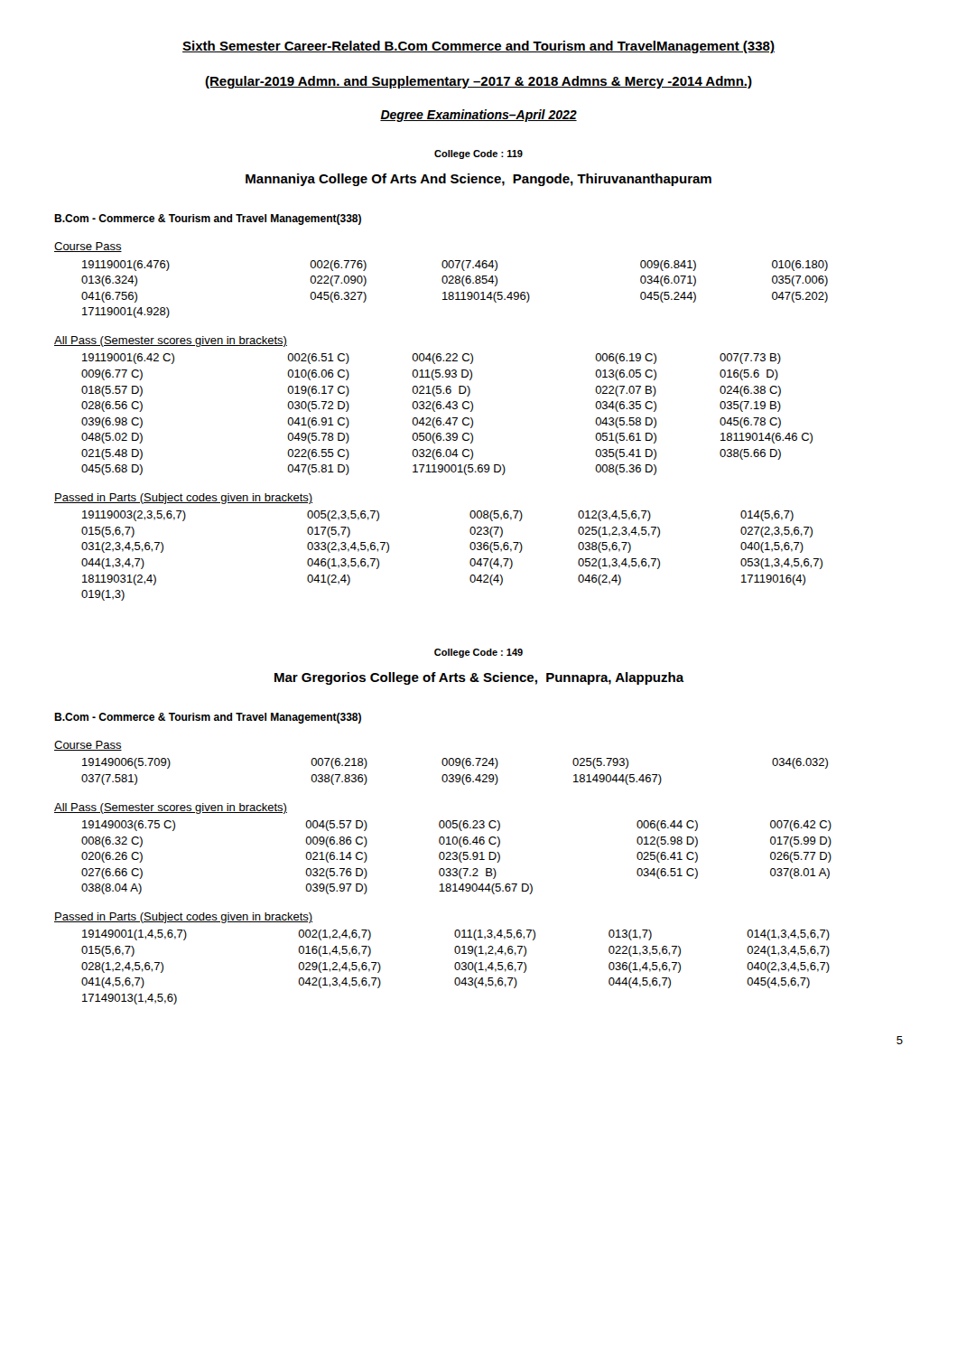Sixth Semester Career-Related B.Com Commerce and Tourism and TravelManagement (338)
(Regular-2019 Admn. and Supplementary –2017 & 2018 Admns & Mercy -2014 Admn.)
Degree Examinations–April 2022
College Code : 119
Mannaniya College Of Arts And Science, Pangode, Thiruvananthapuram
B.Com - Commerce & Tourism and Travel Management(338)
Course Pass
| 19119001(6.476) | 002(6.776) | 007(7.464) | 009(6.841) | 010(6.180) |
| 013(6.324) | 022(7.090) | 028(6.854) | 034(6.071) | 035(7.006) |
| 041(6.756) | 045(6.327) | 18119014(5.496) | 045(5.244) | 047(5.202) |
| 17119001(4.928) | | | | |
All Pass (Semester scores given in brackets)
| 19119001(6.42 C) | 002(6.51 C) | 004(6.22 C) | 006(6.19 C) | 007(7.73 B) |
| 009(6.77 C) | 010(6.06 C) | 011(5.93 D) | 013(6.05 C) | 016(5.6 D) |
| 018(5.57 D) | 019(6.17 C) | 021(5.6 D) | 022(7.07 B) | 024(6.38 C) |
| 028(6.56 C) | 030(5.72 D) | 032(6.43 C) | 034(6.35 C) | 035(7.19 B) |
| 039(6.98 C) | 041(6.91 C) | 042(6.47 C) | 043(5.58 D) | 045(6.78 C) |
| 048(5.02 D) | 049(5.78 D) | 050(6.39 C) | 051(5.61 D) | 18119014(6.46 C) |
| 021(5.48 D) | 022(6.55 C) | 032(6.04 C) | 035(5.41 D) | 038(5.66 D) |
| 045(5.68 D) | 047(5.81 D) | 17119001(5.69 D) | 008(5.36 D) | |
Passed in Parts (Subject codes given in brackets)
| 19119003(2,3,5,6,7) | 005(2,3,5,6,7) | 008(5,6,7) | 012(3,4,5,6,7) | 014(5,6,7) |
| 015(5,6,7) | 017(5,7) | 023(7) | 025(1,2,3,4,5,7) | 027(2,3,5,6,7) |
| 031(2,3,4,5,6,7) | 033(2,3,4,5,6,7) | 036(5,6,7) | 038(5,6,7) | 040(1,5,6,7) |
| 044(1,3,4,7) | 046(1,3,5,6,7) | 047(4,7) | 052(1,3,4,5,6,7) | 053(1,3,4,5,6,7) |
| 18119031(2,4) | 041(2,4) | 042(4) | 046(2,4) | 17119016(4) |
| 019(1,3) | | | | |
College Code : 149
Mar Gregorios College of Arts & Science, Punnapra, Alappuzha
B.Com - Commerce & Tourism and Travel Management(338)
Course Pass
| 19149006(5.709) | 007(6.218) | 009(6.724) | 025(5.793) | 034(6.032) |
| 037(7.581) | 038(7.836) | 039(6.429) | 18149044(5.467) | |
All Pass (Semester scores given in brackets)
| 19149003(6.75 C) | 004(5.57 D) | 005(6.23 C) | 006(6.44 C) | 007(6.42 C) |
| 008(6.32 C) | 009(6.86 C) | 010(6.46 C) | 012(5.98 D) | 017(5.99 D) |
| 020(6.26 C) | 021(6.14 C) | 023(5.91 D) | 025(6.41 C) | 026(5.77 D) |
| 027(6.66 C) | 032(5.76 D) | 033(7.2 B) | 034(6.51 C) | 037(8.01 A) |
| 038(8.04 A) | 039(5.97 D) | 18149044(5.67 D) | | |
Passed in Parts (Subject codes given in brackets)
| 19149001(1,4,5,6,7) | 002(1,2,4,6,7) | 011(1,3,4,5,6,7) | 013(1,7) | 014(1,3,4,5,6,7) |
| 015(5,6,7) | 016(1,4,5,6,7) | 019(1,2,4,6,7) | 022(1,3,5,6,7) | 024(1,3,4,5,6,7) |
| 028(1,2,4,5,6,7) | 029(1,2,4,5,6,7) | 030(1,4,5,6,7) | 036(1,4,5,6,7) | 040(2,3,4,5,6,7) |
| 041(4,5,6,7) | 042(1,3,4,5,6,7) | 043(4,5,6,7) | 044(4,5,6,7) | 045(4,5,6,7) |
| 17149013(1,4,5,6) | | | | |
5